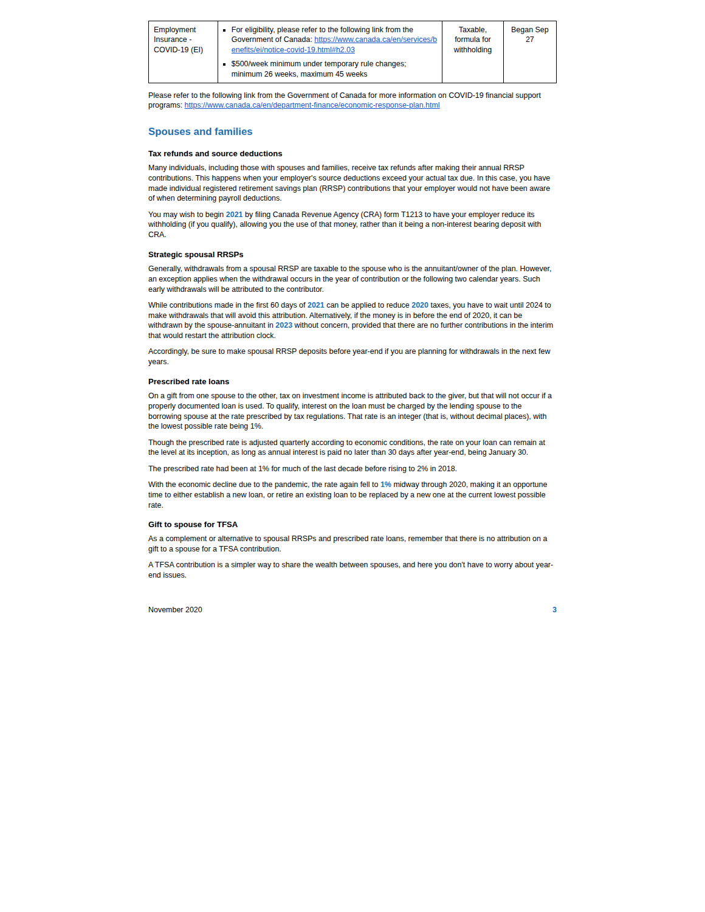| Employment Insurance - COVID-19 (EI) | For eligibility, please refer to the following link from the Government of Canada: https://www.canada.ca/en/services/benefits/ei/notice-covid-19.html#h2.03 $500/week minimum under temporary rule changes; minimum 26 weeks, maximum 45 weeks | Taxable, formula for withholding | Began Sep 27 |
Please refer to the following link from the Government of Canada for more information on COVID-19 financial support programs: https://www.canada.ca/en/department-finance/economic-response-plan.html
Spouses and families
Tax refunds and source deductions
Many individuals, including those with spouses and families, receive tax refunds after making their annual RRSP contributions. This happens when your employer's source deductions exceed your actual tax due. In this case, you have made individual registered retirement savings plan (RRSP) contributions that your employer would not have been aware of when determining payroll deductions.
You may wish to begin 2021 by filing Canada Revenue Agency (CRA) form T1213 to have your employer reduce its withholding (if you qualify), allowing you the use of that money, rather than it being a non-interest bearing deposit with CRA.
Strategic spousal RRSPs
Generally, withdrawals from a spousal RRSP are taxable to the spouse who is the annuitant/owner of the plan. However, an exception applies when the withdrawal occurs in the year of contribution or the following two calendar years. Such early withdrawals will be attributed to the contributor.
While contributions made in the first 60 days of 2021 can be applied to reduce 2020 taxes, you have to wait until 2024 to make withdrawals that will avoid this attribution. Alternatively, if the money is in before the end of 2020, it can be withdrawn by the spouse-annuitant in 2023 without concern, provided that there are no further contributions in the interim that would restart the attribution clock.
Accordingly, be sure to make spousal RRSP deposits before year-end if you are planning for withdrawals in the next few years.
Prescribed rate loans
On a gift from one spouse to the other, tax on investment income is attributed back to the giver, but that will not occur if a properly documented loan is used. To qualify, interest on the loan must be charged by the lending spouse to the borrowing spouse at the rate prescribed by tax regulations. That rate is an integer (that is, without decimal places), with the lowest possible rate being 1%.
Though the prescribed rate is adjusted quarterly according to economic conditions, the rate on your loan can remain at the level at its inception, as long as annual interest is paid no later than 30 days after year-end, being January 30.
The prescribed rate had been at 1% for much of the last decade before rising to 2% in 2018.
With the economic decline due to the pandemic, the rate again fell to 1% midway through 2020, making it an opportune time to either establish a new loan, or retire an existing loan to be replaced by a new one at the current lowest possible rate.
Gift to spouse for TFSA
As a complement or alternative to spousal RRSPs and prescribed rate loans, remember that there is no attribution on a gift to a spouse for a TFSA contribution.
A TFSA contribution is a simpler way to share the wealth between spouses, and here you don't have to worry about year-end issues.
November 2020 3